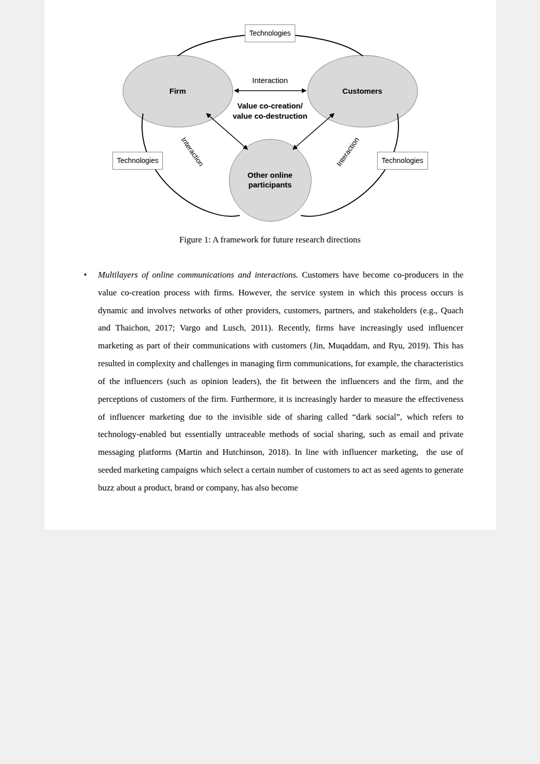Technologies
Technologies
Technologies
Firm
Customers
Other online
participants
Interaction
Value co-creation/
value co-destruction
Interaction
Interaction
Figure 1: A framework for future research directions
Multilayers of online communications and interactions. Customers have become co-producers in the value co-creation process with firms. However, the service system in which this process occurs is dynamic and involves networks of other providers, customers, partners, and stakeholders (e.g., Quach and Thaichon, 2017; Vargo and Lusch, 2011). Recently, firms have increasingly used influencer marketing as part of their communications with customers (Jin, Muqaddam, and Ryu, 2019). This has resulted in complexity and challenges in managing firm communications, for example, the characteristics of the influencers (such as opinion leaders), the fit between the influencers and the firm, and the perceptions of customers of the firm. Furthermore, it is increasingly harder to measure the effectiveness of influencer marketing due to the invisible side of sharing called “dark social”, which refers to technology-enabled but essentially untraceable methods of social sharing, such as email and private messaging platforms (Martin and Hutchinson, 2018). In line with influencer marketing, the use of seeded marketing campaigns which select a certain number of customers to act as seed agents to generate buzz about a product, brand or company, has also become